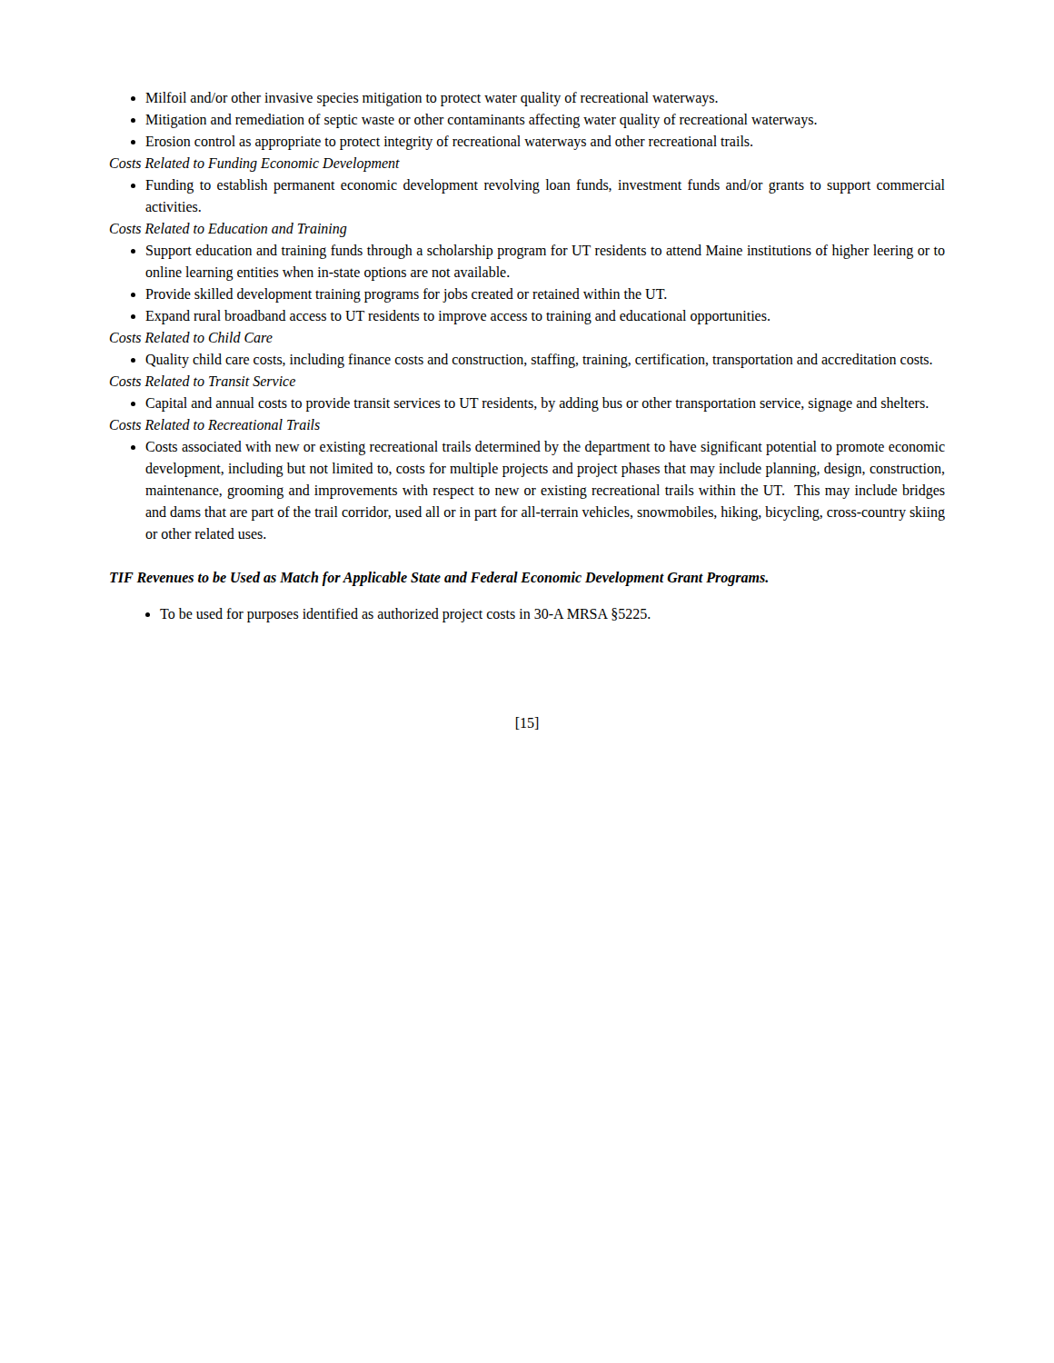Milfoil and/or other invasive species mitigation to protect water quality of recreational waterways.
Mitigation and remediation of septic waste or other contaminants affecting water quality of recreational waterways.
Erosion control as appropriate to protect integrity of recreational waterways and other recreational trails.
Costs Related to Funding Economic Development
Funding to establish permanent economic development revolving loan funds, investment funds and/or grants to support commercial activities.
Costs Related to Education and Training
Support education and training funds through a scholarship program for UT residents to attend Maine institutions of higher leering or to online learning entities when in-state options are not available.
Provide skilled development training programs for jobs created or retained within the UT.
Expand rural broadband access to UT residents to improve access to training and educational opportunities.
Costs Related to Child Care
Quality child care costs, including finance costs and construction, staffing, training, certification, transportation and accreditation costs.
Costs Related to Transit Service
Capital and annual costs to provide transit services to UT residents, by adding bus or other transportation service, signage and shelters.
Costs Related to Recreational Trails
Costs associated with new or existing recreational trails determined by the department to have significant potential to promote economic development, including but not limited to, costs for multiple projects and project phases that may include planning, design, construction, maintenance, grooming and improvements with respect to new or existing recreational trails within the UT. This may include bridges and dams that are part of the trail corridor, used all or in part for all-terrain vehicles, snowmobiles, hiking, bicycling, cross-country skiing or other related uses.
TIF Revenues to be Used as Match for Applicable State and Federal Economic Development Grant Programs.
To be used for purposes identified as authorized project costs in 30-A MRSA §5225.
[15]